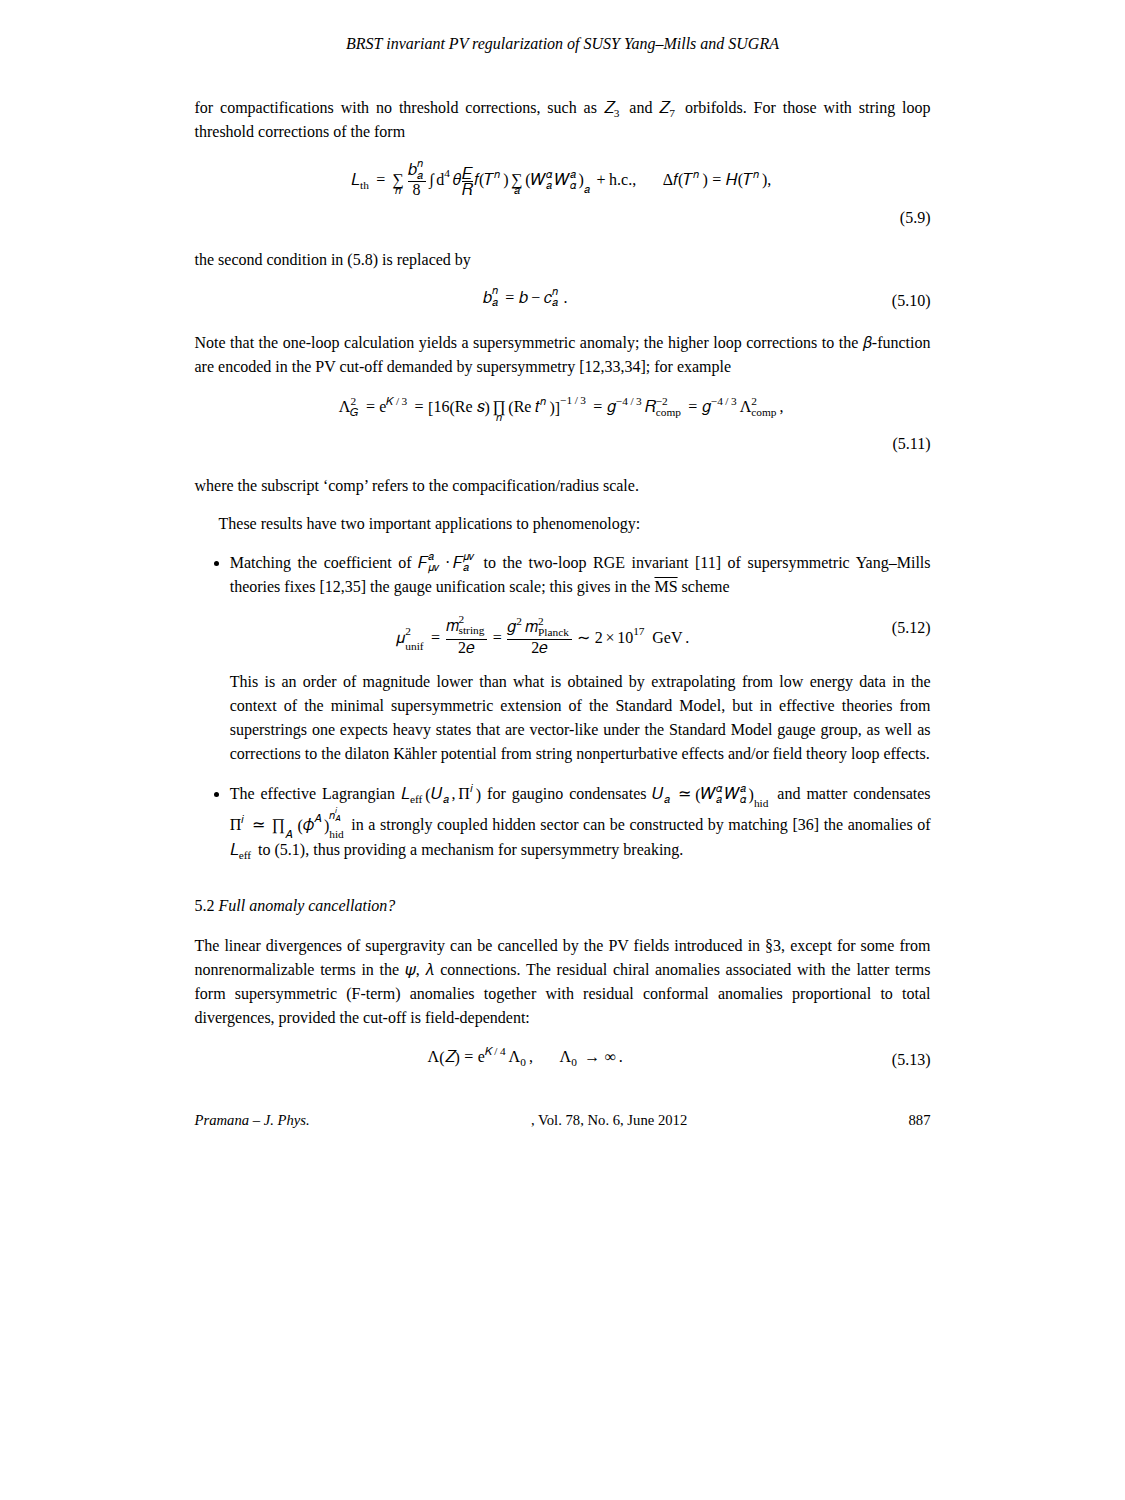BRST invariant PV regularization of SUSY Yang–Mills and SUGRA
for compactifications with no threshold corrections, such as Z3 and Z7 orbifolds. For those with string loop threshold corrections of the form
Lth = ∑n ban8 ∫ d4θ ER f(Tn) ∑a (WaαWαa)a +h.c., Δf(Tn) = H(Tn),
(5.9)
the second condition in (5.8) is replaced by
ban = b−can.
(5.10)
Note that the one-loop calculation yields a supersymmetric anomaly; the higher loop corrections to the β-function are encoded in the PV cut-off demanded by supersymmetry [12,33,34]; for example
ΛG2 = eK/3 = [ 16(Re s) ∏n (Re tn) ] −1/3 = g−4/3 Rcomp−2 = g−4/3 Λcomp2,
(5.11)
where the subscript ‘comp’ refers to the compacification/radius scale.
These results have two important applications to phenomenology:
Matching the coefficient of Fμνa·Faμν to the two-loop RGE invariant [11] of supersymmetric Yang–Mills theories fixes [12,35] the gauge unification scale; this gives in the MS scheme
μunif2 = mstring2 2e = g2mPlanck2 2e ∼ 2×1017 GeV.
(5.12)
This is an order of magnitude lower than what is obtained by extrapolating from low energy data in the context of the minimal supersymmetric extension of the Standard Model, but in effective theories from superstrings one expects heavy states that are vector-like under the Standard Model gauge group, as well as corrections to the dilaton Kähler potential from string nonperturbative effects and/or field theory loop effects.
The effective Lagrangian Leff(Ua,Πi) for gaugino condensates Ua≃(WaαWαa)hid and matter condensates Πi≃∏A(ϕA)hidnAi in a strongly coupled hidden sector can be constructed by matching [36] the anomalies of Leff to (5.1), thus providing a mechanism for supersymmetry breaking.
5.2 Full anomaly cancellation?
The linear divergences of supergravity can be cancelled by the PV fields introduced in §3, except for some from nonrenormalizable terms in the ψ, λ connections. The residual chiral anomalies associated with the latter terms form supersymmetric (F-term) anomalies together with residual conformal anomalies proportional to total divergences, provided the cut-off is field-dependent:
Λ(Z) = eK/4 Λ0, Λ0 →∞.
(5.13)
Pramana – J. Phys. , Vol. 78, No. 6, June 2012 887